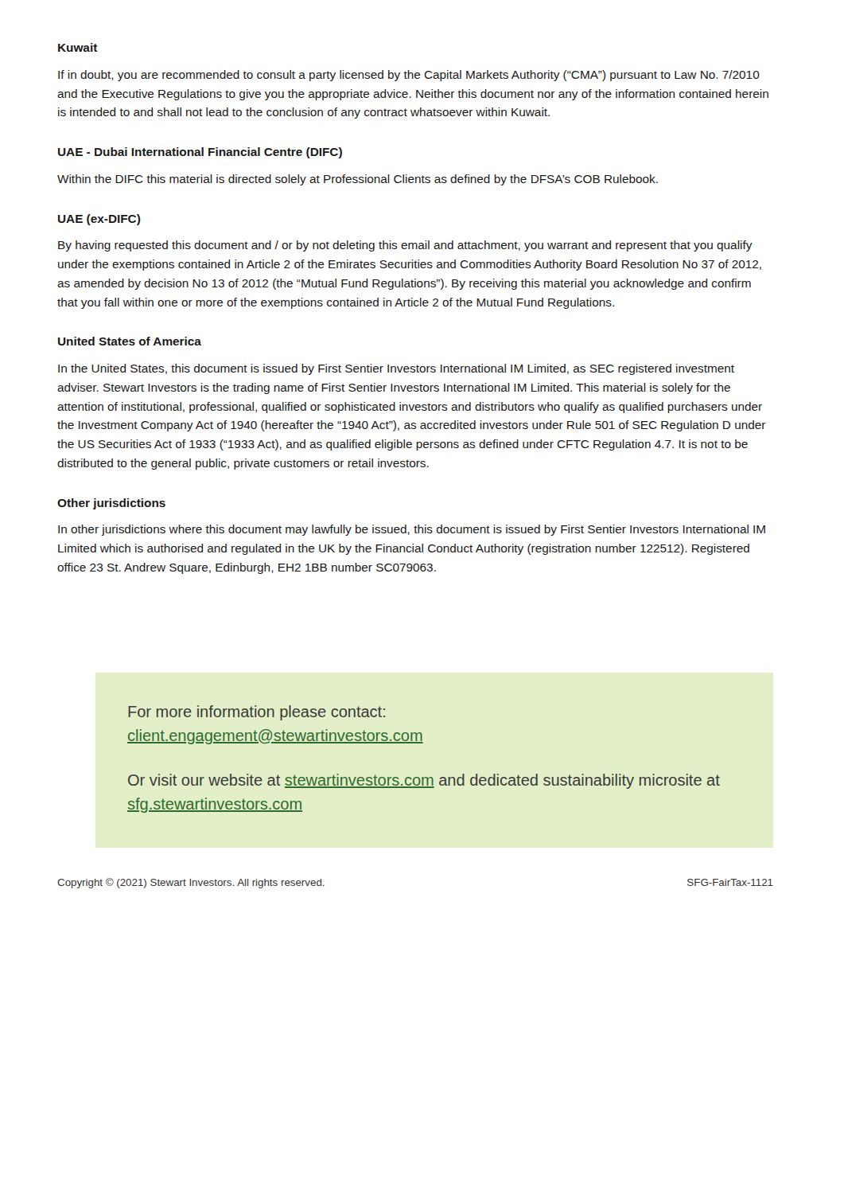Kuwait
If in doubt, you are recommended to consult a party licensed by the Capital Markets Authority (“CMA”) pursuant to Law No. 7/2010 and the Executive Regulations to give you the appropriate advice. Neither this document nor any of the information contained herein is intended to and shall not lead to the conclusion of any contract whatsoever within Kuwait.
UAE - Dubai International Financial Centre (DIFC)
Within the DIFC this material is directed solely at Professional Clients as defined by the DFSA’s COB Rulebook.
UAE (ex-DIFC)
By having requested this document and / or by not deleting this email and attachment, you warrant and represent that you qualify under the exemptions contained in Article 2 of the Emirates Securities and Commodities Authority Board Resolution No 37 of 2012, as amended by decision No 13 of 2012 (the “Mutual Fund Regulations”). By receiving this material you acknowledge and confirm that you fall within one or more of the exemptions contained in Article 2 of the Mutual Fund Regulations.
United States of America
In the United States, this document is issued by First Sentier Investors International IM Limited, as SEC registered investment adviser. Stewart Investors is the trading name of First Sentier Investors International IM Limited. This material is solely for the attention of institutional, professional, qualified or sophisticated investors and distributors who qualify as qualified purchasers under the Investment Company Act of 1940 (hereafter the “1940 Act”), as accredited investors under Rule 501 of SEC Regulation D under the US Securities Act of 1933 (“1933 Act), and as qualified eligible persons as defined under CFTC Regulation 4.7. It is not to be distributed to the general public, private customers or retail investors.
Other jurisdictions
In other jurisdictions where this document may lawfully be issued, this document is issued by First Sentier Investors International IM Limited which is authorised and regulated in the UK by the Financial Conduct Authority (registration number 122512). Registered office 23 St. Andrew Square, Edinburgh, EH2 1BB number SC079063.
For more information please contact:
client.engagement@stewartinvestors.com
Or visit our website at stewartinvestors.com and dedicated sustainability microsite at sfg.stewartinvestors.com
Copyright © (2021) Stewart Investors. All rights reserved. SFG-FairTax-1121